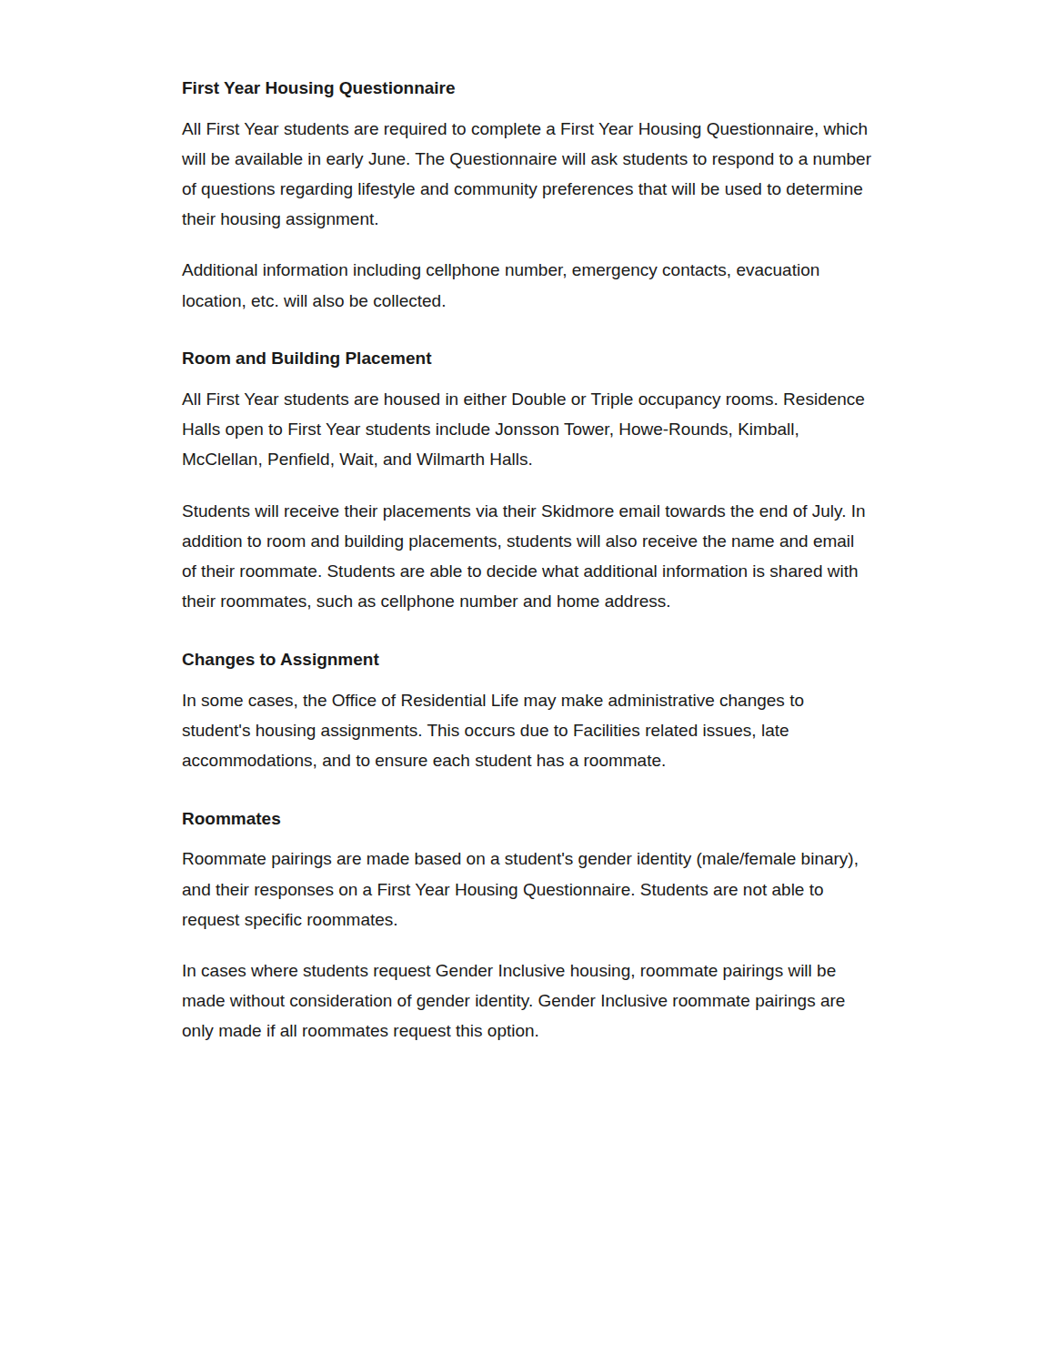First Year Housing Questionnaire
All First Year students are required to complete a First Year Housing Questionnaire, which will be available in early June. The Questionnaire will ask students to respond to a number of questions regarding lifestyle and community preferences that will be used to determine their housing assignment.
Additional information including cellphone number, emergency contacts, evacuation location, etc. will also be collected.
Room and Building Placement
All First Year students are housed in either Double or Triple occupancy rooms. Residence Halls open to First Year students include Jonsson Tower, Howe-Rounds, Kimball, McClellan, Penfield, Wait, and Wilmarth Halls.
Students will receive their placements via their Skidmore email towards the end of July. In addition to room and building placements, students will also receive the name and email of their roommate. Students are able to decide what additional information is shared with their roommates, such as cellphone number and home address.
Changes to Assignment
In some cases, the Office of Residential Life may make administrative changes to student's housing assignments. This occurs due to Facilities related issues, late accommodations, and to ensure each student has a roommate.
Roommates
Roommate pairings are made based on a student's gender identity (male/female binary), and their responses on a First Year Housing Questionnaire. Students are not able to request specific roommates.
In cases where students request Gender Inclusive housing, roommate pairings will be made without consideration of gender identity. Gender Inclusive roommate pairings are only made if all roommates request this option.